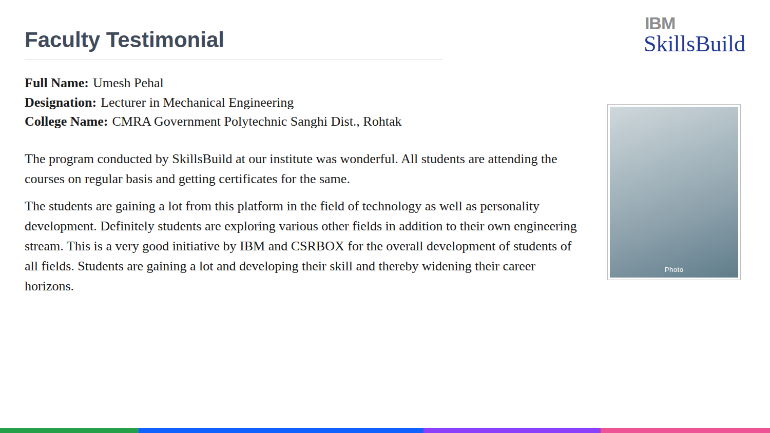IBM SkillsBuild
Faculty Testimonial
Full Name:
Umesh Pehal
Designation:
Lecturer in Mechanical Engineering
College Name:
CMRA Government Polytechnic Sanghi Dist., Rohtak
The program conducted by SkillsBuild at our institute was wonderful. All students are attending the courses on regular basis and getting certificates for the same.
The students are gaining a lot from this platform in the field of technology as well as personality development. Definitely students are exploring various other fields in addition to their own engineering stream. This is a very good initiative by IBM and CSRBOX for the overall development of students of all fields. Students are gaining a lot and developing their skill and thereby widening their career horizons.
Photo